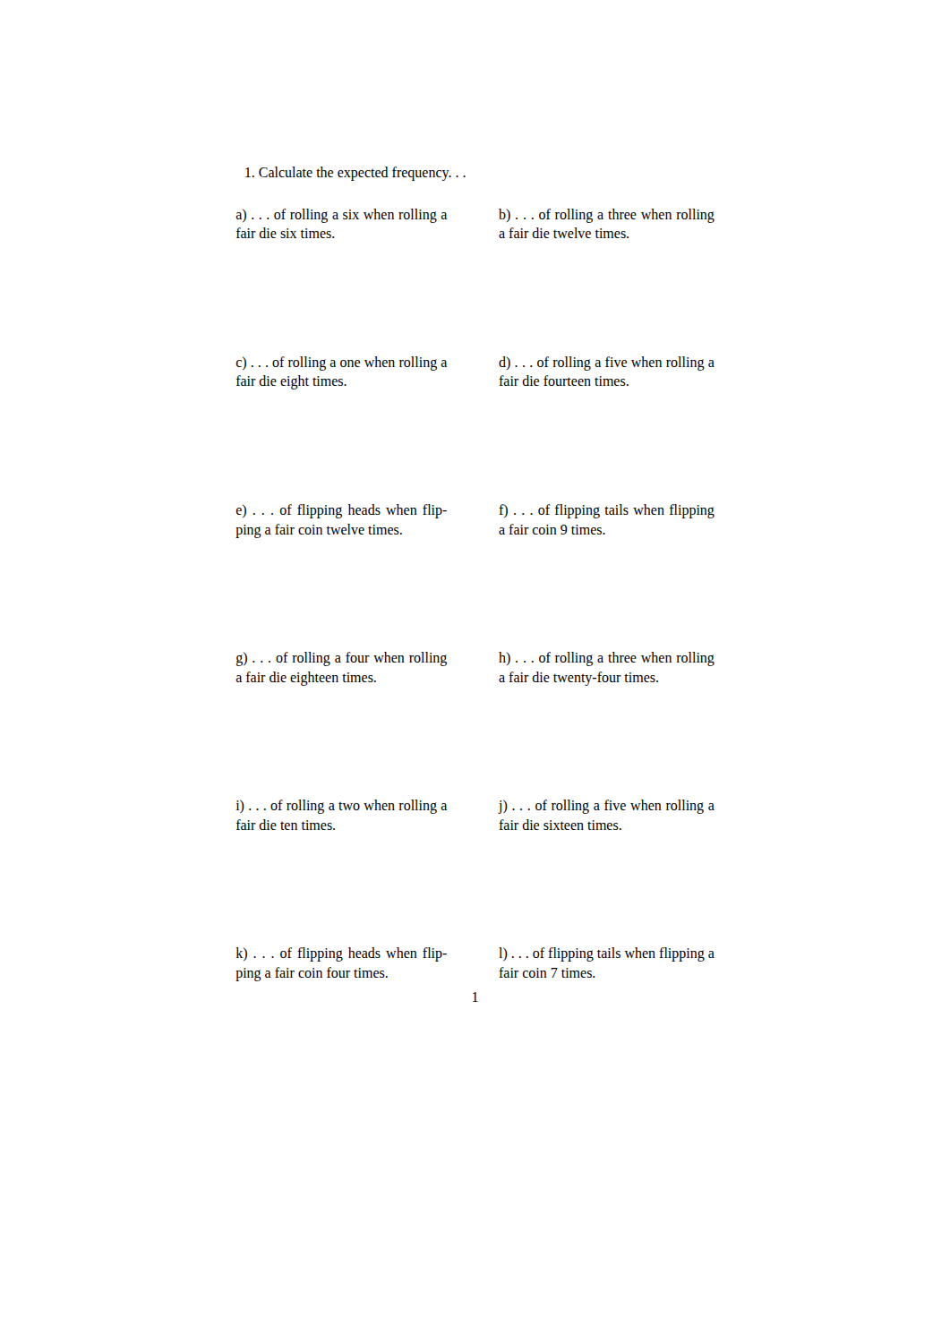Calculate the expected frequency. . .
| a) . . . of rolling a six when rolling a fair die six times. | b) . . . of rolling a three when rolling a fair die twelve times. |
| c) . . . of rolling a one when rolling a fair die eight times. | d) . . . of rolling a five when rolling a fair die fourteen times. |
| e) . . . of flipping heads when flipping a fair coin twelve times. | f) . . . of flipping tails when flipping a fair coin 9 times. |
| g) . . . of rolling a four when rolling a fair die eighteen times. | h) . . . of rolling a three when rolling a fair die twenty-four times. |
| i) . . . of rolling a two when rolling a fair die ten times. | j) . . . of rolling a five when rolling a fair die sixteen times. |
| k) . . . of flipping heads when flipping a fair coin four times. | l) . . . of flipping tails when flipping a fair coin 7 times. |
1